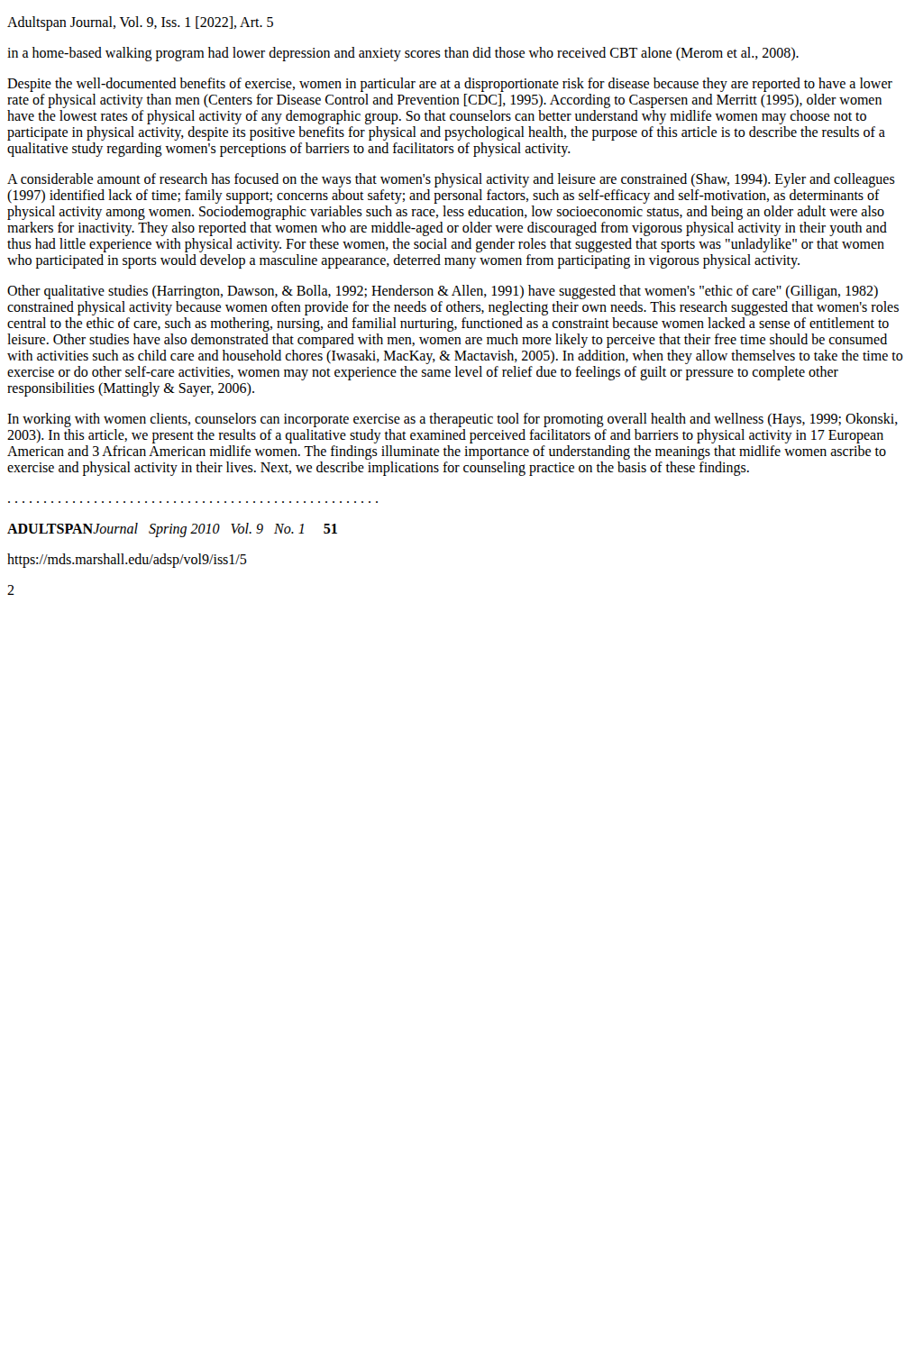Adultspan Journal, Vol. 9, Iss. 1 [2022], Art. 5
in a home-based walking program had lower depression and anxiety scores than did those who received CBT alone (Merom et al., 2008).
Despite the well-documented benefits of exercise, women in particular are at a disproportionate risk for disease because they are reported to have a lower rate of physical activity than men (Centers for Disease Control and Prevention [CDC], 1995). According to Caspersen and Merritt (1995), older women have the lowest rates of physical activity of any demographic group. So that counselors can better understand why midlife women may choose not to participate in physical activity, despite its positive benefits for physical and psychological health, the purpose of this article is to describe the results of a qualitative study regarding women's perceptions of barriers to and facilitators of physical activity.
A considerable amount of research has focused on the ways that women's physical activity and leisure are constrained (Shaw, 1994). Eyler and colleagues (1997) identified lack of time; family support; concerns about safety; and personal factors, such as self-efficacy and self-motivation, as determinants of physical activity among women. Sociodemographic variables such as race, less education, low socioeconomic status, and being an older adult were also markers for inactivity. They also reported that women who are middle-aged or older were discouraged from vigorous physical activity in their youth and thus had little experience with physical activity. For these women, the social and gender roles that suggested that sports was "unladylike" or that women who participated in sports would develop a masculine appearance, deterred many women from participating in vigorous physical activity.
Other qualitative studies (Harrington, Dawson, & Bolla, 1992; Henderson & Allen, 1991) have suggested that women's "ethic of care" (Gilligan, 1982) constrained physical activity because women often provide for the needs of others, neglecting their own needs. This research suggested that women's roles central to the ethic of care, such as mothering, nursing, and familial nurturing, functioned as a constraint because women lacked a sense of entitlement to leisure. Other studies have also demonstrated that compared with men, women are much more likely to perceive that their free time should be consumed with activities such as child care and household chores (Iwasaki, MacKay, & Mactavish, 2005). In addition, when they allow themselves to take the time to exercise or do other self-care activities, women may not experience the same level of relief due to feelings of guilt or pressure to complete other responsibilities (Mattingly & Sayer, 2006).
In working with women clients, counselors can incorporate exercise as a therapeutic tool for promoting overall health and wellness (Hays, 1999; Okonski, 2003). In this article, we present the results of a qualitative study that examined perceived facilitators of and barriers to physical activity in 17 European American and 3 African American midlife women. The findings illuminate the importance of understanding the meanings that midlife women ascribe to exercise and physical activity in their lives. Next, we describe implications for counseling practice on the basis of these findings.
. . . . . . . . . . . . . . . . . . . . . . . . . . . . . . . . . . . . . . . . . . . . . . . . . . . .
ADULTSPAN Journal Spring 2010 Vol. 9 No. 1 51
https://mds.marshall.edu/adsp/vol9/iss1/5
2